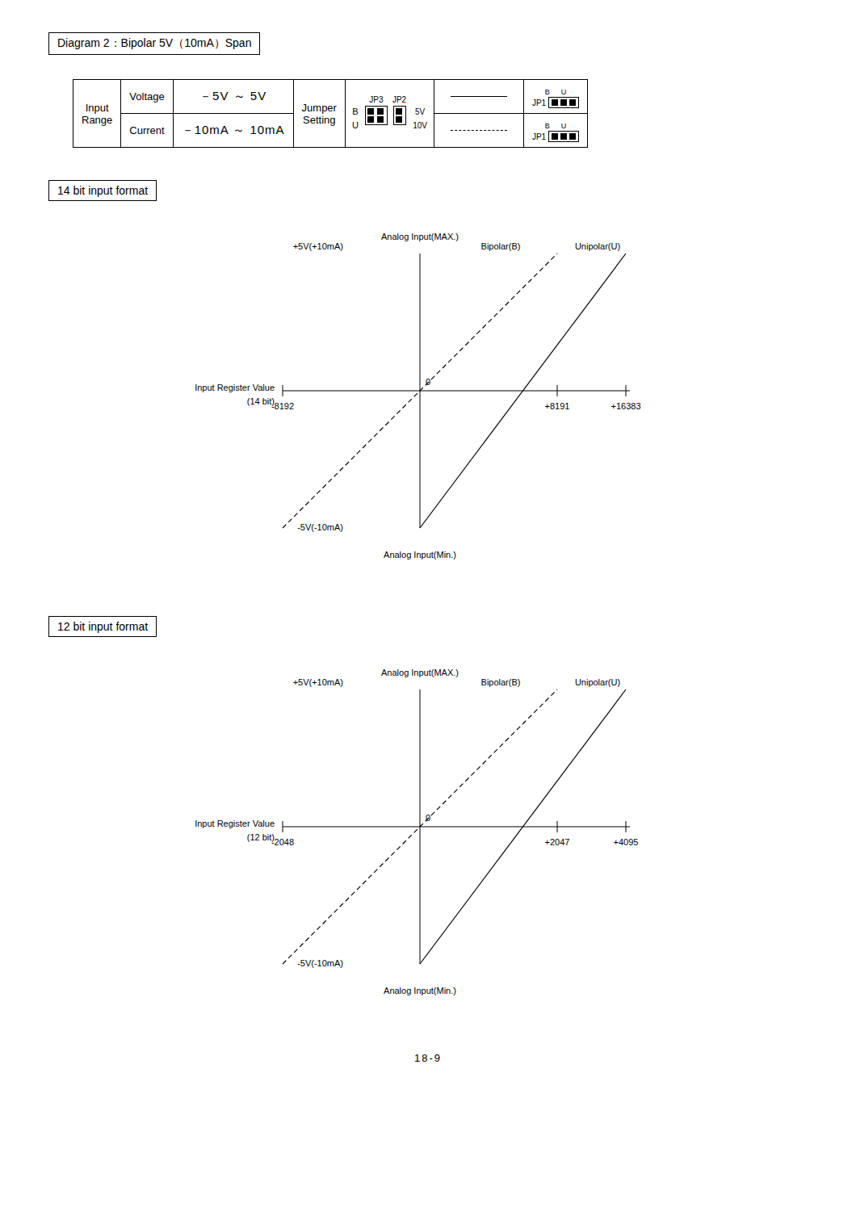Diagram 2：Bipolar 5V（10mA）Span
| Input Range | Voltage | －5V ～ 5V | Jumper Setting | B U JP3 JP2 5V 10V | | B U JP1 |
| Current | －10mA ～ 10mA | | B U JP1 |
14 bit input format
Analog Input(MAX.) Analog Input(Min.) +5V(+10mA) -5V(-10mA) Input Register Value (14 bit) -8192 0 +8191 +16383 Bipolar(B) Unipolar(U)
12 bit input format
Analog Input(MAX.) Analog Input(Min.) +5V(+10mA) -5V(-10mA) Input Register Value (12 bit) -2048 0 +2047 +4095 Bipolar(B) Unipolar(U)
18-9